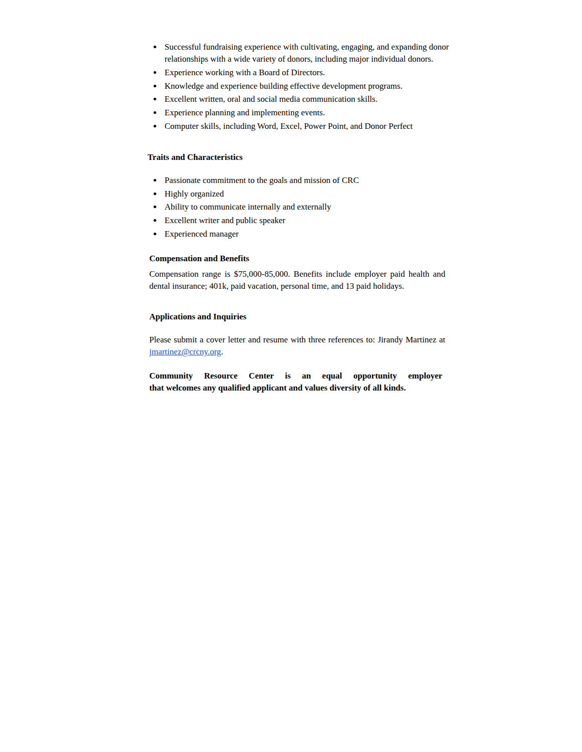Successful fundraising experience with cultivating, engaging, and expanding donor relationships with a wide variety of donors, including major individual donors.
Experience working with a Board of Directors.
Knowledge and experience building effective development programs.
Excellent written, oral and social media communication skills.
Experience planning and implementing events.
Computer skills, including Word, Excel, Power Point, and Donor Perfect
Traits and Characteristics
Passionate commitment to the goals and mission of CRC
Highly organized
Ability to communicate internally and externally
Excellent writer and public speaker
Experienced manager
Compensation and Benefits
Compensation range is $75,000-85,000. Benefits include employer paid health and dental insurance; 401k, paid vacation, personal time, and 13 paid holidays.
Applications and Inquiries
Please submit a cover letter and resume with three references to: Jirandy Martinez at jmartinez@crcny.org.
Community Resource Center is an equal opportunity employer that welcomes any qualified applicant and values diversity of all kinds.